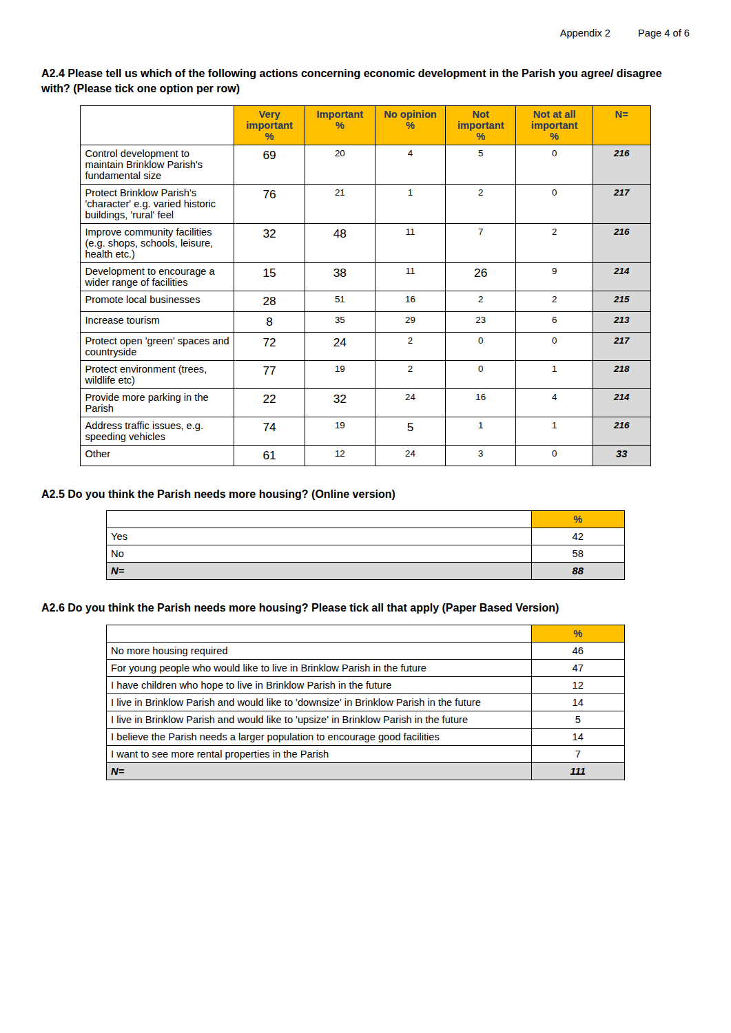Appendix 2 Page 4 of 6
A2.4 Please tell us which of the following actions concerning economic development in the Parish you agree/ disagree with? (Please tick one option per row)
| | Very important % | Important % | No opinion % | Not important % | Not at all important % | N= |
| --- | --- | --- | --- | --- | --- | --- |
| Control development to maintain Brinklow Parish's fundamental size | 69 | 20 | 4 | 5 | 0 | 216 |
| Protect Brinklow Parish's 'character' e.g. varied historic buildings, 'rural' feel | 76 | 21 | 1 | 2 | 0 | 217 |
| Improve community facilities (e.g. shops, schools, leisure, health etc.) | 32 | 48 | 11 | 7 | 2 | 216 |
| Development to encourage a wider range of facilities | 15 | 38 | 11 | 26 | 9 | 214 |
| Promote local businesses | 28 | 51 | 16 | 2 | 2 | 215 |
| Increase tourism | 8 | 35 | 29 | 23 | 6 | 213 |
| Protect open 'green' spaces and countryside | 72 | 24 | 2 | 0 | 0 | 217 |
| Protect environment (trees, wildlife etc) | 77 | 19 | 2 | 0 | 1 | 218 |
| Provide more parking in the Parish | 22 | 32 | 24 | 16 | 4 | 214 |
| Address traffic issues, e.g. speeding vehicles | 74 | 19 | 5 | 1 | 1 | 216 |
| Other | 61 | 12 | 24 | 3 | 0 | 33 |
A2.5 Do you think the Parish needs more housing? (Online version)
| | % |
| --- | --- |
| Yes | 42 |
| No | 58 |
| N= | 88 |
A2.6 Do you think the Parish needs more housing? Please tick all that apply (Paper Based Version)
| | % |
| --- | --- |
| No more housing required | 46 |
| For young people who would like to live in Brinklow Parish in the future | 47 |
| I have children who hope to live in Brinklow Parish in the future | 12 |
| I live in Brinklow Parish and would like to 'downsize' in Brinklow Parish in the future | 14 |
| I live in Brinklow Parish and would like to 'upsize' in Brinklow Parish in the future | 5 |
| I believe the Parish needs a larger population to encourage good facilities | 14 |
| I want to see more rental properties in the Parish | 7 |
| N= | 111 |